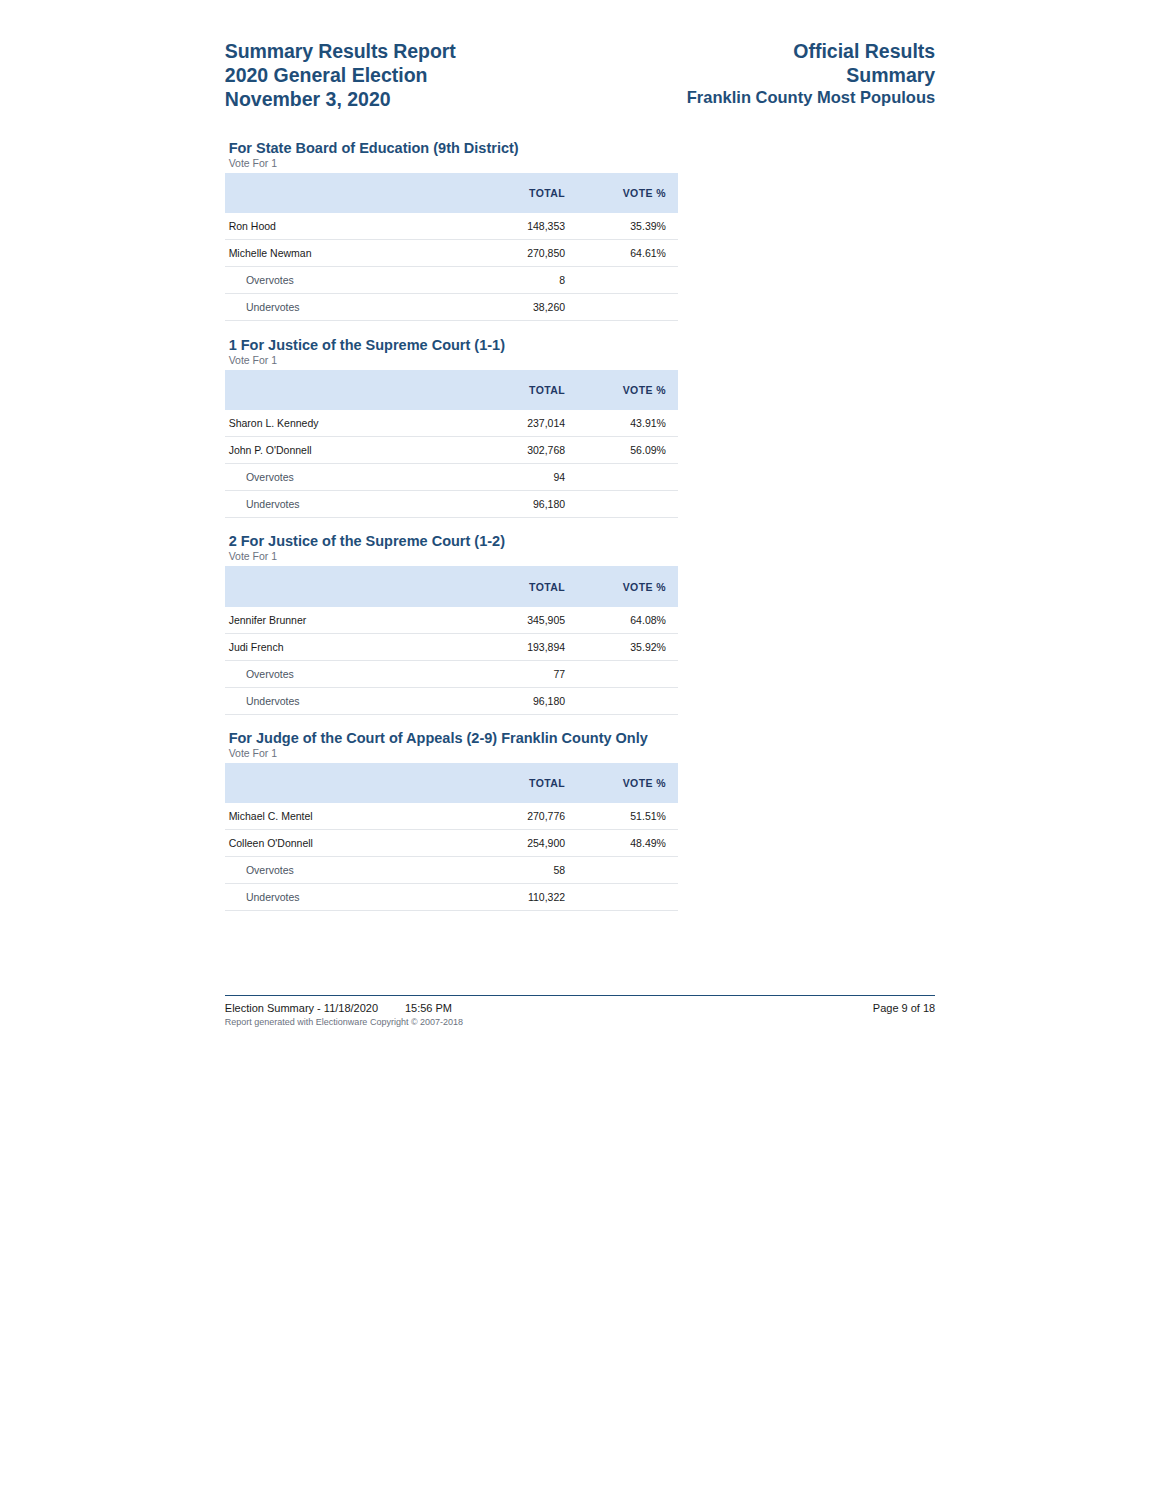Summary Results Report
2020 General Election
November 3, 2020
Official Results
Summary
Franklin County Most Populous
For State Board of Education (9th District)
Vote For 1
| | TOTAL | VOTE % |
| --- | --- | --- |
| Ron Hood | 148,353 | 35.39% |
| Michelle Newman | 270,850 | 64.61% |
| Overvotes | 8 | |
| Undervotes | 38,260 | |
1 For Justice of the Supreme Court (1-1)
Vote For 1
| | TOTAL | VOTE % |
| --- | --- | --- |
| Sharon L. Kennedy | 237,014 | 43.91% |
| John P. O'Donnell | 302,768 | 56.09% |
| Overvotes | 94 | |
| Undervotes | 96,180 | |
2 For Justice of the Supreme Court (1-2)
Vote For 1
| | TOTAL | VOTE % |
| --- | --- | --- |
| Jennifer Brunner | 345,905 | 64.08% |
| Judi French | 193,894 | 35.92% |
| Overvotes | 77 | |
| Undervotes | 96,180 | |
For Judge of the Court of Appeals (2-9) Franklin County Only
Vote For 1
| | TOTAL | VOTE % |
| --- | --- | --- |
| Michael C. Mentel | 270,776 | 51.51% |
| Colleen O'Donnell | 254,900 | 48.49% |
| Overvotes | 58 | |
| Undervotes | 110,322 | |
Election Summary - 11/18/2020 15:56 PM
Report generated with Electionware Copyright © 2007-2018
Page 9 of 18